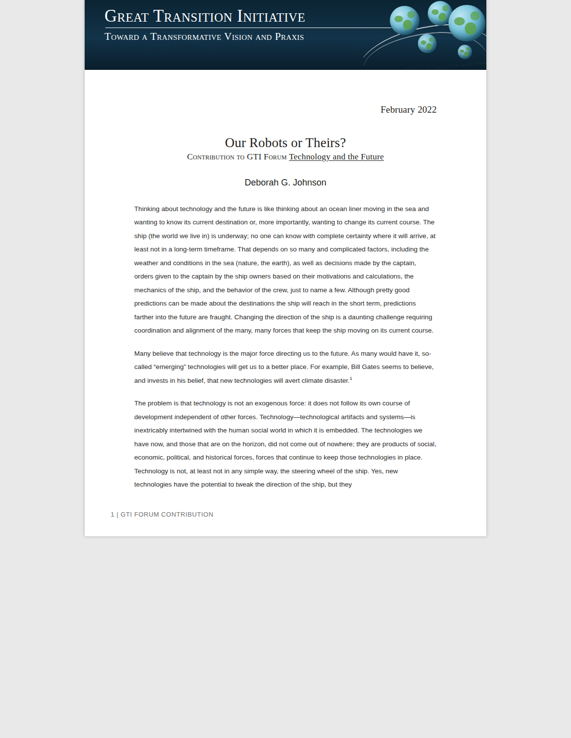Great Transition Initiative
Toward a Transformative Vision and Praxis
February 2022
Our Robots or Theirs?
Contribution to GTI Forum Technology and the Future
Deborah G. Johnson
Thinking about technology and the future is like thinking about an ocean liner moving in the sea and wanting to know its current destination or, more importantly, wanting to change its current course. The ship (the world we live in) is underway; no one can know with complete certainty where it will arrive, at least not in a long-term timeframe. That depends on so many and complicated factors, including the weather and conditions in the sea (nature, the earth), as well as decisions made by the captain, orders given to the captain by the ship owners based on their motivations and calculations, the mechanics of the ship, and the behavior of the crew, just to name a few. Although pretty good predictions can be made about the destinations the ship will reach in the short term, predictions farther into the future are fraught. Changing the direction of the ship is a daunting challenge requiring coordination and alignment of the many, many forces that keep the ship moving on its current course.
Many believe that technology is the major force directing us to the future. As many would have it, so-called “emerging” technologies will get us to a better place. For example, Bill Gates seems to believe, and invests in his belief, that new technologies will avert climate disaster.1
The problem is that technology is not an exogenous force: it does not follow its own course of development independent of other forces. Technology—technological artifacts and systems—is inextricably intertwined with the human social world in which it is embedded. The technologies we have now, and those that are on the horizon, did not come out of nowhere; they are products of social, economic, political, and historical forces, forces that continue to keep those technologies in place. Technology is not, at least not in any simple way, the steering wheel of the ship. Yes, new technologies have the potential to tweak the direction of the ship, but they
1 | GTI FORUM CONTRIBUTION